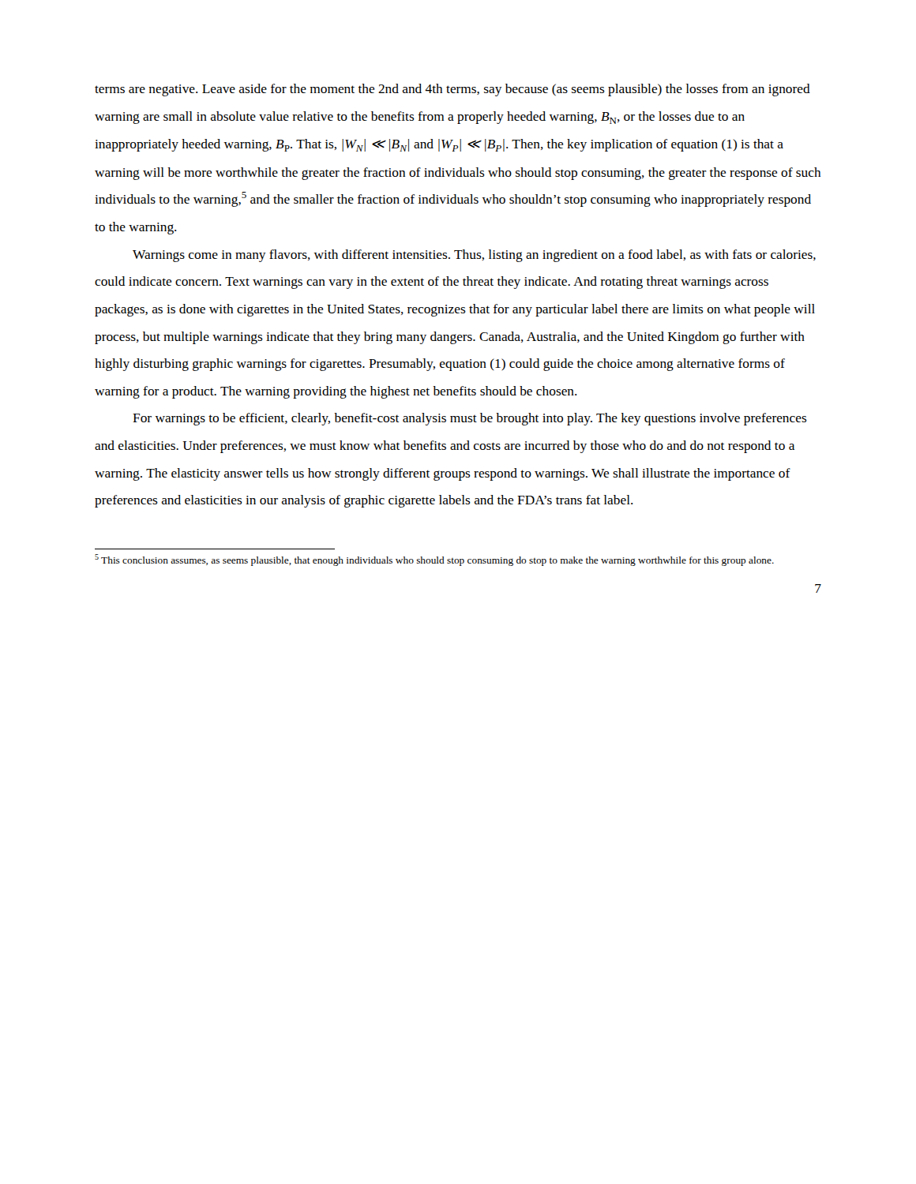terms are negative. Leave aside for the moment the 2nd and 4th terms, say because (as seems plausible) the losses from an ignored warning are small in absolute value relative to the benefits from a properly heeded warning, BN, or the losses due to an inappropriately heeded warning, BP. That is, |WN| ≪ |BN| and |WP| ≪ |BP|. Then, the key implication of equation (1) is that a warning will be more worthwhile the greater the fraction of individuals who should stop consuming, the greater the response of such individuals to the warning,5 and the smaller the fraction of individuals who shouldn’t stop consuming who inappropriately respond to the warning.
Warnings come in many flavors, with different intensities. Thus, listing an ingredient on a food label, as with fats or calories, could indicate concern. Text warnings can vary in the extent of the threat they indicate. And rotating threat warnings across packages, as is done with cigarettes in the United States, recognizes that for any particular label there are limits on what people will process, but multiple warnings indicate that they bring many dangers. Canada, Australia, and the United Kingdom go further with highly disturbing graphic warnings for cigarettes. Presumably, equation (1) could guide the choice among alternative forms of warning for a product. The warning providing the highest net benefits should be chosen.
For warnings to be efficient, clearly, benefit-cost analysis must be brought into play. The key questions involve preferences and elasticities. Under preferences, we must know what benefits and costs are incurred by those who do and do not respond to a warning. The elasticity answer tells us how strongly different groups respond to warnings. We shall illustrate the importance of preferences and elasticities in our analysis of graphic cigarette labels and the FDA’s trans fat label.
5 This conclusion assumes, as seems plausible, that enough individuals who should stop consuming do stop to make the warning worthwhile for this group alone.
7